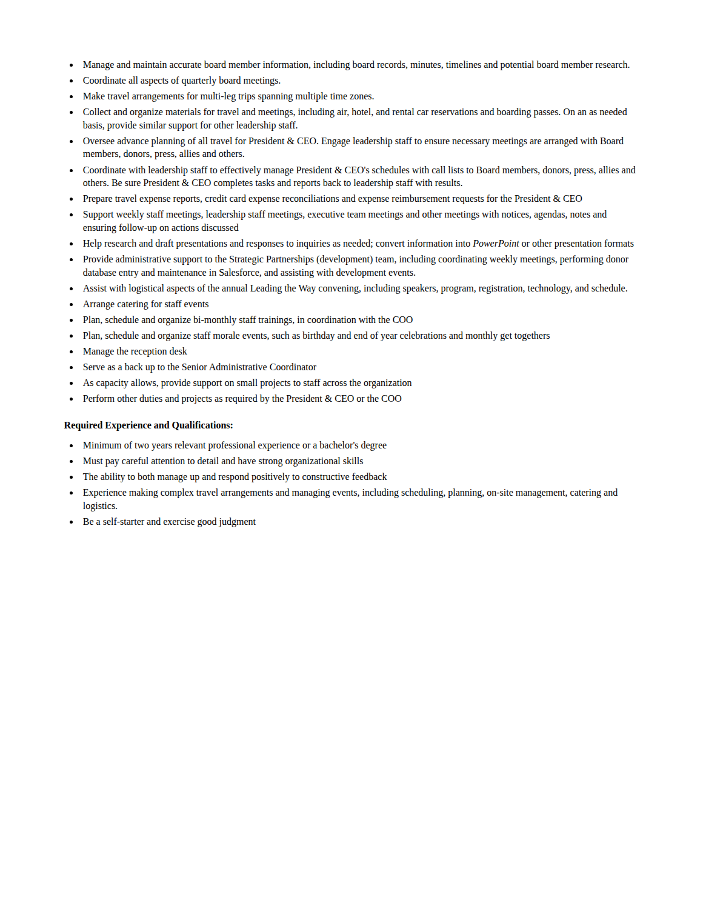Manage and maintain accurate board member information, including board records, minutes, timelines and potential board member research.
Coordinate all aspects of quarterly board meetings.
Make travel arrangements for multi-leg trips spanning multiple time zones.
Collect and organize materials for travel and meetings, including air, hotel, and rental car reservations and boarding passes. On an as needed basis, provide similar support for other leadership staff.
Oversee advance planning of all travel for President & CEO. Engage leadership staff to ensure necessary meetings are arranged with Board members, donors, press, allies and others.
Coordinate with leadership staff to effectively manage President & CEO's schedules with call lists to Board members, donors, press, allies and others. Be sure President & CEO completes tasks and reports back to leadership staff with results.
Prepare travel expense reports, credit card expense reconciliations and expense reimbursement requests for the President & CEO
Support weekly staff meetings, leadership staff meetings, executive team meetings and other meetings with notices, agendas, notes and ensuring follow-up on actions discussed
Help research and draft presentations and responses to inquiries as needed; convert information into PowerPoint or other presentation formats
Provide administrative support to the Strategic Partnerships (development) team, including coordinating weekly meetings, performing donor database entry and maintenance in Salesforce, and assisting with development events.
Assist with logistical aspects of the annual Leading the Way convening, including speakers, program, registration, technology, and schedule.
Arrange catering for staff events
Plan, schedule and organize bi-monthly staff trainings, in coordination with the COO
Plan, schedule and organize staff morale events, such as birthday and end of year celebrations and monthly get togethers
Manage the reception desk
Serve as a back up to the Senior Administrative Coordinator
As capacity allows, provide support on small projects to staff across the organization
Perform other duties and projects as required by the President & CEO or the COO
Required Experience and Qualifications:
Minimum of two years relevant professional experience or a bachelor's degree
Must pay careful attention to detail and have strong organizational skills
The ability to both manage up and respond positively to constructive feedback
Experience making complex travel arrangements and managing events, including scheduling, planning, on-site management, catering and logistics.
Be a self-starter and exercise good judgment